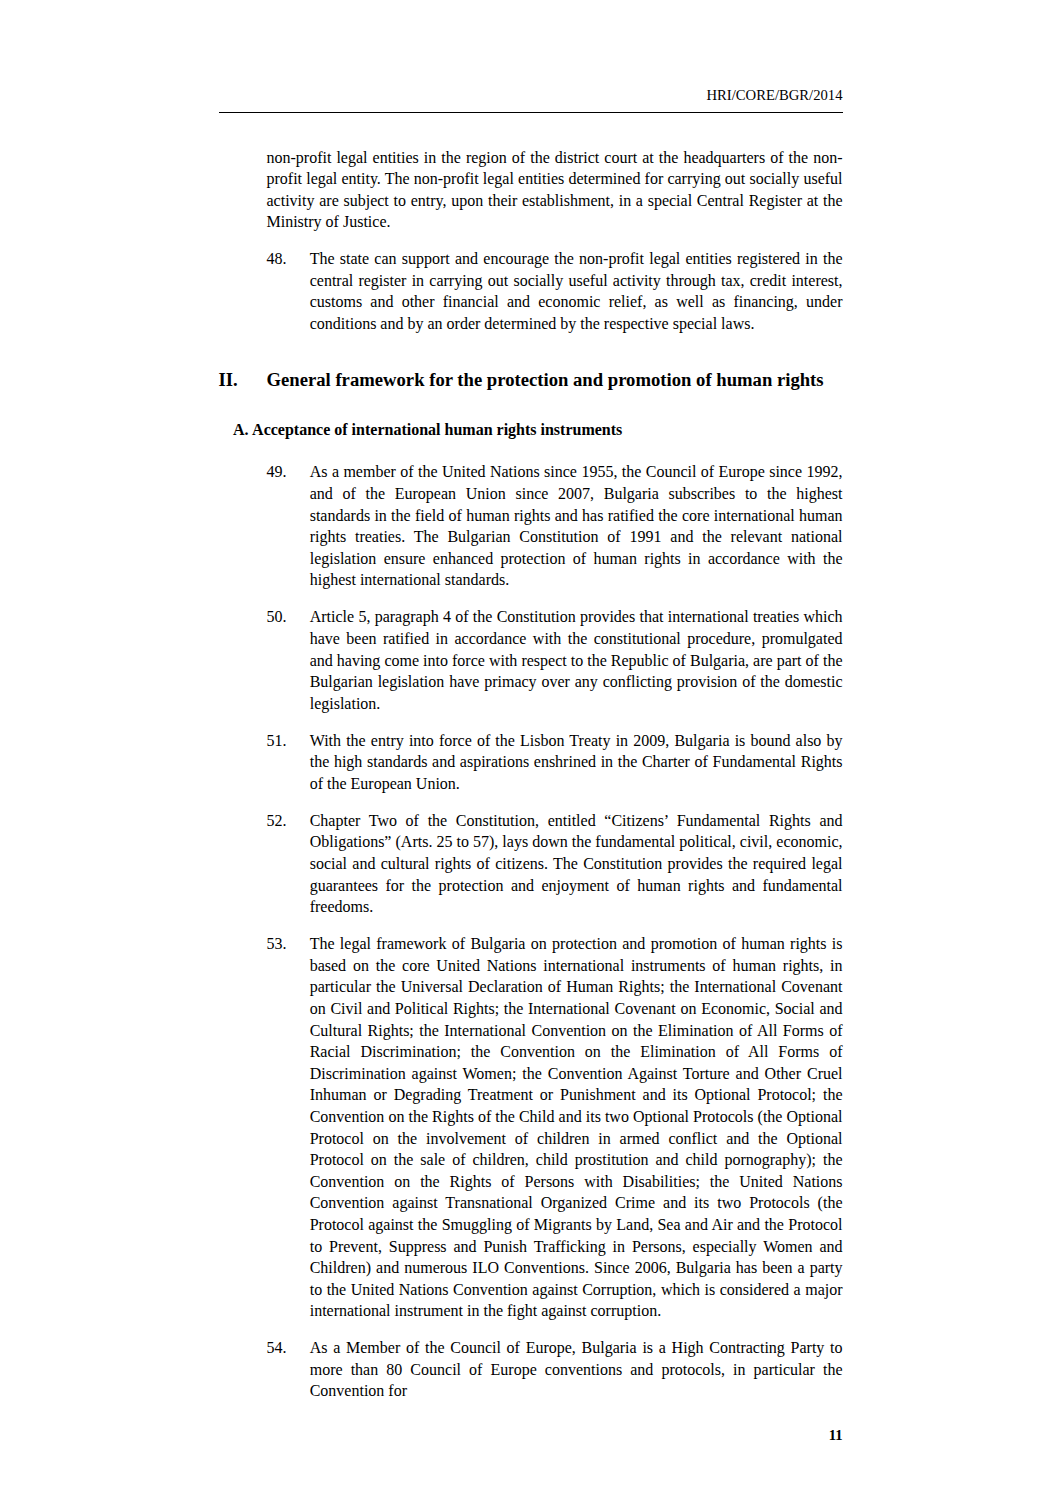HRI/CORE/BGR/2014
non-profit legal entities in the region of the district court at the headquarters of the non-profit legal entity. The non-profit legal entities determined for carrying out socially useful activity are subject to entry, upon their establishment, in a special Central Register at the Ministry of Justice.
48. The state can support and encourage the non-profit legal entities registered in the central register in carrying out socially useful activity through tax, credit interest, customs and other financial and economic relief, as well as financing, under conditions and by an order determined by the respective special laws.
II. General framework for the protection and promotion of human rights
A. Acceptance of international human rights instruments
49. As a member of the United Nations since 1955, the Council of Europe since 1992, and of the European Union since 2007, Bulgaria subscribes to the highest standards in the field of human rights and has ratified the core international human rights treaties. The Bulgarian Constitution of 1991 and the relevant national legislation ensure enhanced protection of human rights in accordance with the highest international standards.
50. Article 5, paragraph 4 of the Constitution provides that international treaties which have been ratified in accordance with the constitutional procedure, promulgated and having come into force with respect to the Republic of Bulgaria, are part of the Bulgarian legislation have primacy over any conflicting provision of the domestic legislation.
51. With the entry into force of the Lisbon Treaty in 2009, Bulgaria is bound also by the high standards and aspirations enshrined in the Charter of Fundamental Rights of the European Union.
52. Chapter Two of the Constitution, entitled “Citizens’ Fundamental Rights and Obligations” (Arts. 25 to 57), lays down the fundamental political, civil, economic, social and cultural rights of citizens. The Constitution provides the required legal guarantees for the protection and enjoyment of human rights and fundamental freedoms.
53. The legal framework of Bulgaria on protection and promotion of human rights is based on the core United Nations international instruments of human rights, in particular the Universal Declaration of Human Rights; the International Covenant on Civil and Political Rights; the International Covenant on Economic, Social and Cultural Rights; the International Convention on the Elimination of All Forms of Racial Discrimination; the Convention on the Elimination of All Forms of Discrimination against Women; the Convention Against Torture and Other Cruel Inhuman or Degrading Treatment or Punishment and its Optional Protocol; the Convention on the Rights of the Child and its two Optional Protocols (the Optional Protocol on the involvement of children in armed conflict and the Optional Protocol on the sale of children, child prostitution and child pornography); the Convention on the Rights of Persons with Disabilities; the United Nations Convention against Transnational Organized Crime and its two Protocols (the Protocol against the Smuggling of Migrants by Land, Sea and Air and the Protocol to Prevent, Suppress and Punish Trafficking in Persons, especially Women and Children) and numerous ILO Conventions. Since 2006, Bulgaria has been a party to the United Nations Convention against Corruption, which is considered a major international instrument in the fight against corruption.
54. As a Member of the Council of Europe, Bulgaria is a High Contracting Party to more than 80 Council of Europe conventions and protocols, in particular the Convention for
11